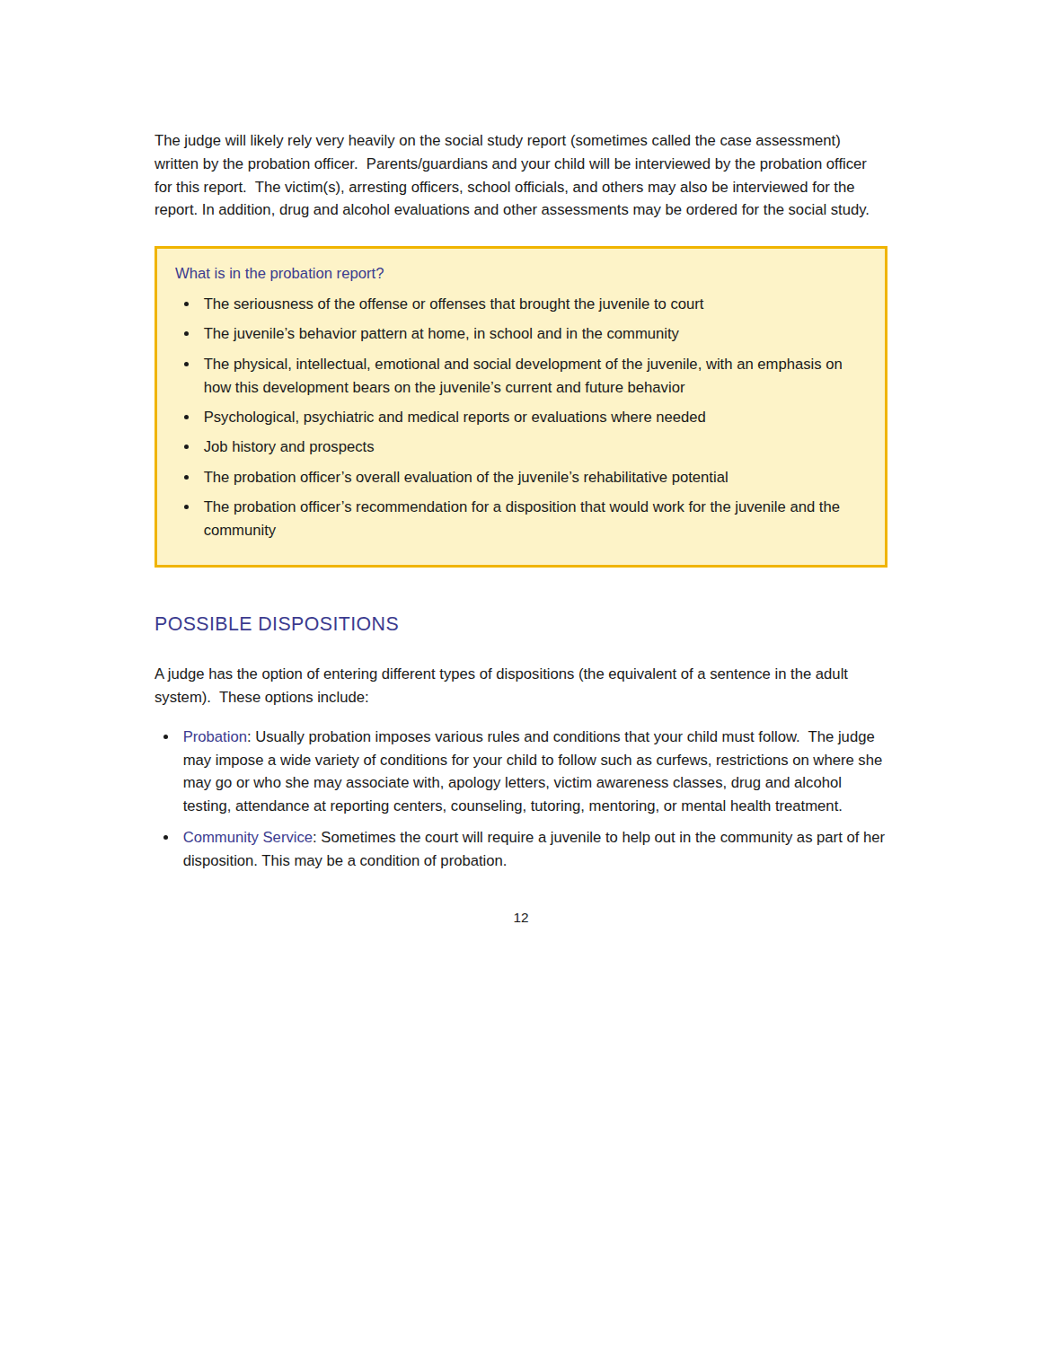The judge will likely rely very heavily on the social study report (sometimes called the case assessment) written by the probation officer. Parents/guardians and your child will be interviewed by the probation officer for this report. The victim(s), arresting officers, school officials, and others may also be interviewed for the report. In addition, drug and alcohol evaluations and other assessments may be ordered for the social study.
What is in the probation report?
The seriousness of the offense or offenses that brought the juvenile to court
The juvenile’s behavior pattern at home, in school and in the community
The physical, intellectual, emotional and social development of the juvenile, with an emphasis on how this development bears on the juvenile’s current and future behavior
Psychological, psychiatric and medical reports or evaluations where needed
Job history and prospects
The probation officer’s overall evaluation of the juvenile’s rehabilitative potential
The probation officer’s recommendation for a disposition that would work for the juvenile and the community
POSSIBLE DISPOSITIONS
A judge has the option of entering different types of dispositions (the equivalent of a sentence in the adult system). These options include:
Probation: Usually probation imposes various rules and conditions that your child must follow. The judge may impose a wide variety of conditions for your child to follow such as curfews, restrictions on where she may go or who she may associate with, apology letters, victim awareness classes, drug and alcohol testing, attendance at reporting centers, counseling, tutoring, mentoring, or mental health treatment.
Community Service: Sometimes the court will require a juvenile to help out in the community as part of her disposition. This may be a condition of probation.
12